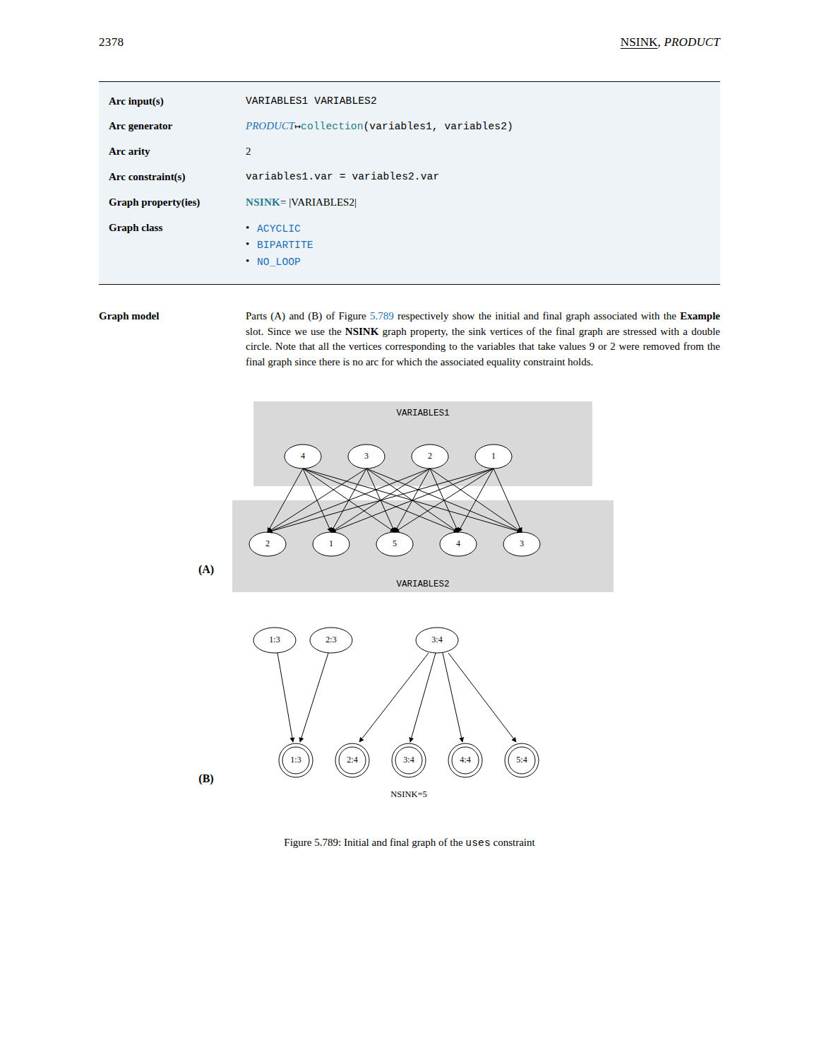2378
NSINK, PRODUCT
Arc input(s)
VARIABLES1 VARIABLES2
Arc generator
PRODUCT↦collection(variables1, variables2)
Arc arity
2
Arc constraint(s)
variables1.var = variables2.var
Graph property(ies)
NSINK= |VARIABLES2|
Graph class
ACYCLIC
BIPARTITE
NO_LOOP
Graph model
Parts (A) and (B) of Figure 5.789 respectively show the initial and final graph associated with the Example slot. Since we use the NSINK graph property, the sink vertices of the final graph are stressed with a double circle. Note that all the vertices corresponding to the variables that take values 9 or 2 were removed from the final graph since there is no arc for which the associated equality constraint holds.
(A)
VARIABLES1 VARIABLES2 4 3 2 1 2 1 5 4 3
(B)
1:3 2:3 3:4 1:3 2:4 3:4 4:4 5:4 NSINK=5
Figure 5.789: Initial and final graph of the uses constraint